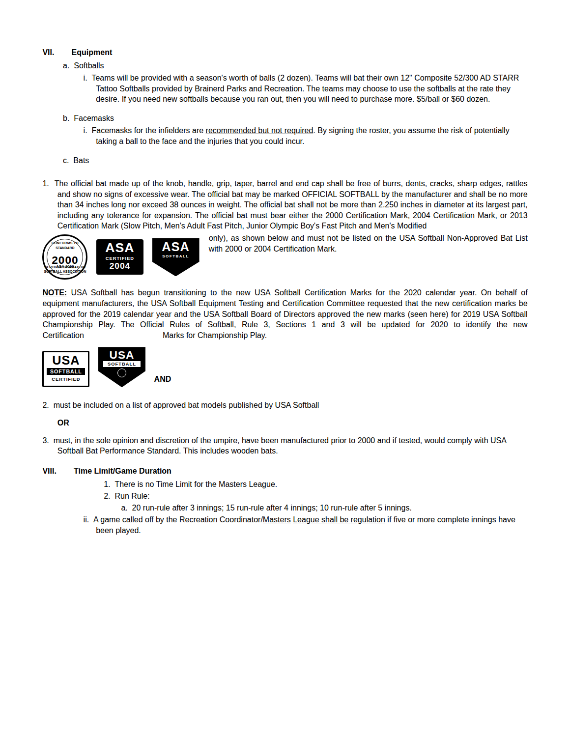VII. Equipment
a. Softballs
i. Teams will be provided with a season's worth of balls (2 dozen). Teams will bat their own 12" Composite 52/300 AD STARR Tattoo Softballs provided by Brainerd Parks and Recreation. The teams may choose to use the softballs at the rate they desire. If you need new softballs because you ran out, then you will need to purchase more. $5/ball or $60 dozen.
b. Facemasks
i. Facemasks for the infielders are recommended but not required. By signing the roster, you assume the risk of potentially taking a ball to the face and the injuries that you could incur.
c. Bats
1. The official bat made up of the knob, handle, grip, taper, barrel and end cap shall be free of burrs, dents, cracks, sharp edges, rattles and show no signs of excessive wear. The official bat may be marked OFFICIAL SOFTBALL by the manufacturer and shall be no more than 34 inches long nor exceed 38 ounces in weight. The official bat shall not be more than 2.250 inches in diameter at its largest part, including any tolerance for expansion. The official bat must bear either the 2000 Certification Mark, 2004 Certification Mark, or 2013 Certification Mark (Slow Pitch, Men's Adult Fast Pitch, Junior Olympic Boy's Fast Pitch and Men's Modified
CONFORMS TO
STANDARD
2000
ASA 2000
CERTIFIED BY AMATEUR SOFTBALL ASSOCIATION
ASA
CERTIFIED
2004
ASA
SOFTBALL
only), as shown below and must not be listed on the USA Softball Non-Approved Bat List with 2000 or 2004 Certification Mark.
NOTE: USA Softball has begun transitioning to the new USA Softball Certification Marks for the 2020 calendar year. On behalf of equipment manufacturers, the USA Softball Equipment Testing and Certification Committee requested that the new certification marks be approved for the 2019 calendar year and the USA Softball Board of Directors approved the new marks (seen here) for 2019 USA Softball Championship Play. The Official Rules of Softball, Rule 3, Sections 1 and 3 will be updated for 2020 to identify the new Certification Marks for Championship Play.
USA
SOFTBALL
CERTIFIED
USA
SOFTBALL
AND
2. must be included on a list of approved bat models published by USA Softball
OR
3. must, in the sole opinion and discretion of the umpire, have been manufactured prior to 2000 and if tested, would comply with USA Softball Bat Performance Standard. This includes wooden bats.
VIII. Time Limit/Game Duration
1. There is no Time Limit for the Masters League.
2. Run Rule:
a. 20 run-rule after 3 innings; 15 run-rule after 4 innings; 10 run-rule after 5 innings.
ii. A game called off by the Recreation Coordinator/Masters League shall be regulation if five or more complete innings have been played.